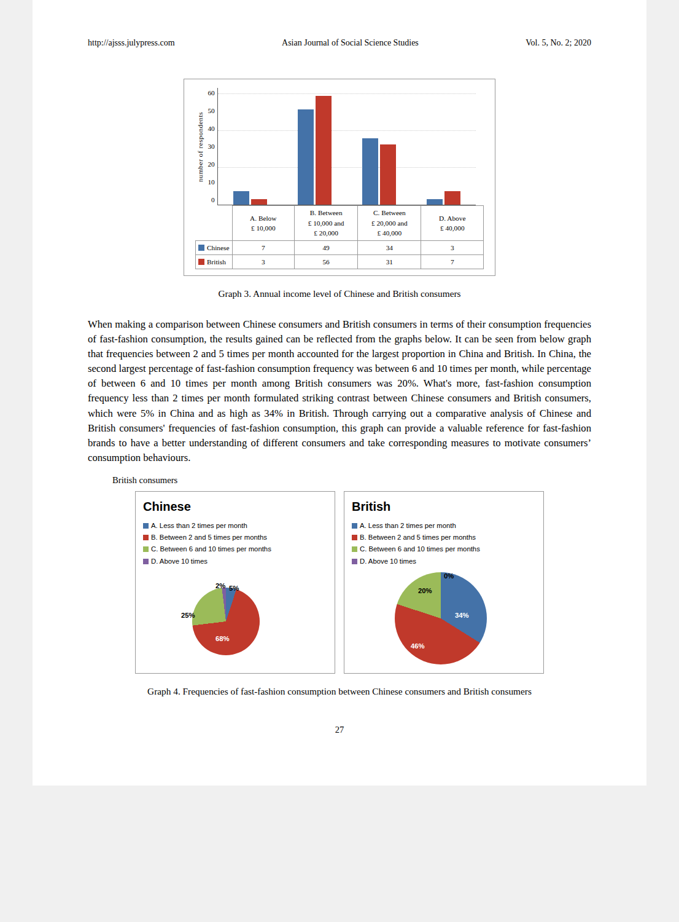http://ajsss.julypress.com Asian Journal of Social Science Studies Vol. 5, No. 2; 2020
number of respondents
6050403020100
| | A. Below £ 10,000 | B. Between £ 10,000 and £ 20,000 | C. Between £ 20,000 and £ 40,000 | D. Above £ 40,000 |
| --- | --- | --- | --- | --- |
| Chinese | 7 | 49 | 34 | 3 |
| British | 3 | 56 | 31 | 7 |
Graph 3. Annual income level of Chinese and British consumers
When making a comparison between Chinese consumers and British consumers in terms of their consumption frequencies of fast-fashion consumption, the results gained can be reflected from the graphs below. It can be seen from below graph that frequencies between 2 and 5 times per month accounted for the largest proportion in China and British. In China, the second largest percentage of fast-fashion consumption frequency was between 6 and 10 times per month, while percentage of between 6 and 10 times per month among British consumers was 20%. What's more, fast-fashion consumption frequency less than 2 times per month formulated striking contrast between Chinese consumers and British consumers, which were 5% in China and as high as 34% in British. Through carrying out a comparative analysis of Chinese and British consumers' frequencies of fast-fashion consumption, this graph can provide a valuable reference for fast-fashion brands to have a better understanding of different consumers and take corresponding measures to motivate consumers’ consumption behaviours.
British consumers
Chinese
A. Less than 2 times per month
B. Between 2 and 5 times per months
C. Between 6 and 10 times per months
D. Above 10 times
2% 5% 25% 68%
British
A. Less than 2 times per month
B. Between 2 and 5 times per months
C. Between 6 and 10 times per months
D. Above 10 times
0% 20% 34% 46%
Graph 4. Frequencies of fast-fashion consumption between Chinese consumers and British consumers
27